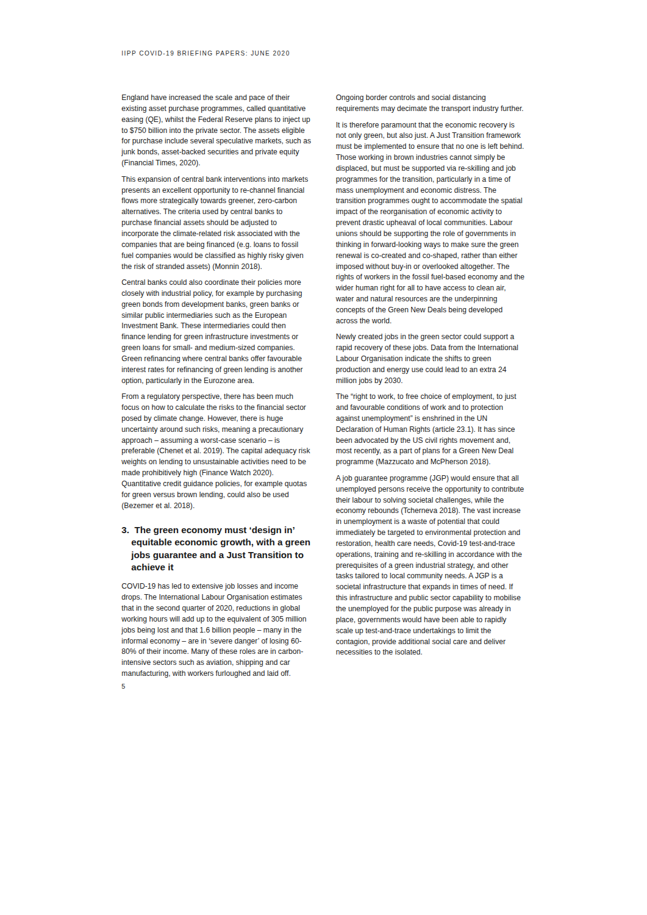IIPP COVID-19 Briefing Papers: June 2020
England have increased the scale and pace of their existing asset purchase programmes, called quantitative easing (QE), whilst the Federal Reserve plans to inject up to $750 billion into the private sector. The assets eligible for purchase include several speculative markets, such as junk bonds, asset-backed securities and private equity (Financial Times, 2020).
This expansion of central bank interventions into markets presents an excellent opportunity to re-channel financial flows more strategically towards greener, zero-carbon alternatives. The criteria used by central banks to purchase financial assets should be adjusted to incorporate the climate-related risk associated with the companies that are being financed (e.g. loans to fossil fuel companies would be classified as highly risky given the risk of stranded assets) (Monnin 2018).
Central banks could also coordinate their policies more closely with industrial policy, for example by purchasing green bonds from development banks, green banks or similar public intermediaries such as the European Investment Bank. These intermediaries could then finance lending for green infrastructure investments or green loans for small- and medium-sized companies. Green refinancing where central banks offer favourable interest rates for refinancing of green lending is another option, particularly in the Eurozone area.
From a regulatory perspective, there has been much focus on how to calculate the risks to the financial sector posed by climate change. However, there is huge uncertainty around such risks, meaning a precautionary approach – assuming a worst-case scenario – is preferable (Chenet et al. 2019). The capital adequacy risk weights on lending to unsustainable activities need to be made prohibitively high (Finance Watch 2020). Quantitative credit guidance policies, for example quotas for green versus brown lending, could also be used (Bezemer et al. 2018).
3. The green economy must ‘design in’ equitable economic growth, with a green jobs guarantee and a Just Transition to achieve it
COVID-19 has led to extensive job losses and income drops. The International Labour Organisation estimates that in the second quarter of 2020, reductions in global working hours will add up to the equivalent of 305 million jobs being lost and that 1.6 billion people – many in the informal economy – are in ‘severe danger’ of losing 60-80% of their income. Many of these roles are in carbon-intensive sectors such as aviation, shipping and car manufacturing, with workers furloughed and laid off.
Ongoing border controls and social distancing requirements may decimate the transport industry further.
It is therefore paramount that the economic recovery is not only green, but also just. A Just Transition framework must be implemented to ensure that no one is left behind. Those working in brown industries cannot simply be displaced, but must be supported via re-skilling and job programmes for the transition, particularly in a time of mass unemployment and economic distress. The transition programmes ought to accommodate the spatial impact of the reorganisation of economic activity to prevent drastic upheaval of local communities. Labour unions should be supporting the role of governments in thinking in forward-looking ways to make sure the green renewal is co-created and co-shaped, rather than either imposed without buy-in or overlooked altogether. The rights of workers in the fossil fuel-based economy and the wider human right for all to have access to clean air, water and natural resources are the underpinning concepts of the Green New Deals being developed across the world.
Newly created jobs in the green sector could support a rapid recovery of these jobs. Data from the International Labour Organisation indicate the shifts to green production and energy use could lead to an extra 24 million jobs by 2030.
The “right to work, to free choice of employment, to just and favourable conditions of work and to protection against unemployment” is enshrined in the UN Declaration of Human Rights (article 23.1). It has since been advocated by the US civil rights movement and, most recently, as a part of plans for a Green New Deal programme (Mazzucato and McPherson 2018).
A job guarantee programme (JGP) would ensure that all unemployed persons receive the opportunity to contribute their labour to solving societal challenges, while the economy rebounds (Tcherneva 2018). The vast increase in unemployment is a waste of potential that could immediately be targeted to environmental protection and restoration, health care needs, Covid-19 test-and-trace operations, training and re-skilling in accordance with the prerequisites of a green industrial strategy, and other tasks tailored to local community needs. A JGP is a societal infrastructure that expands in times of need. If this infrastructure and public sector capability to mobilise the unemployed for the public purpose was already in place, governments would have been able to rapidly scale up test-and-trace undertakings to limit the contagion, provide additional social care and deliver necessities to the isolated.
5